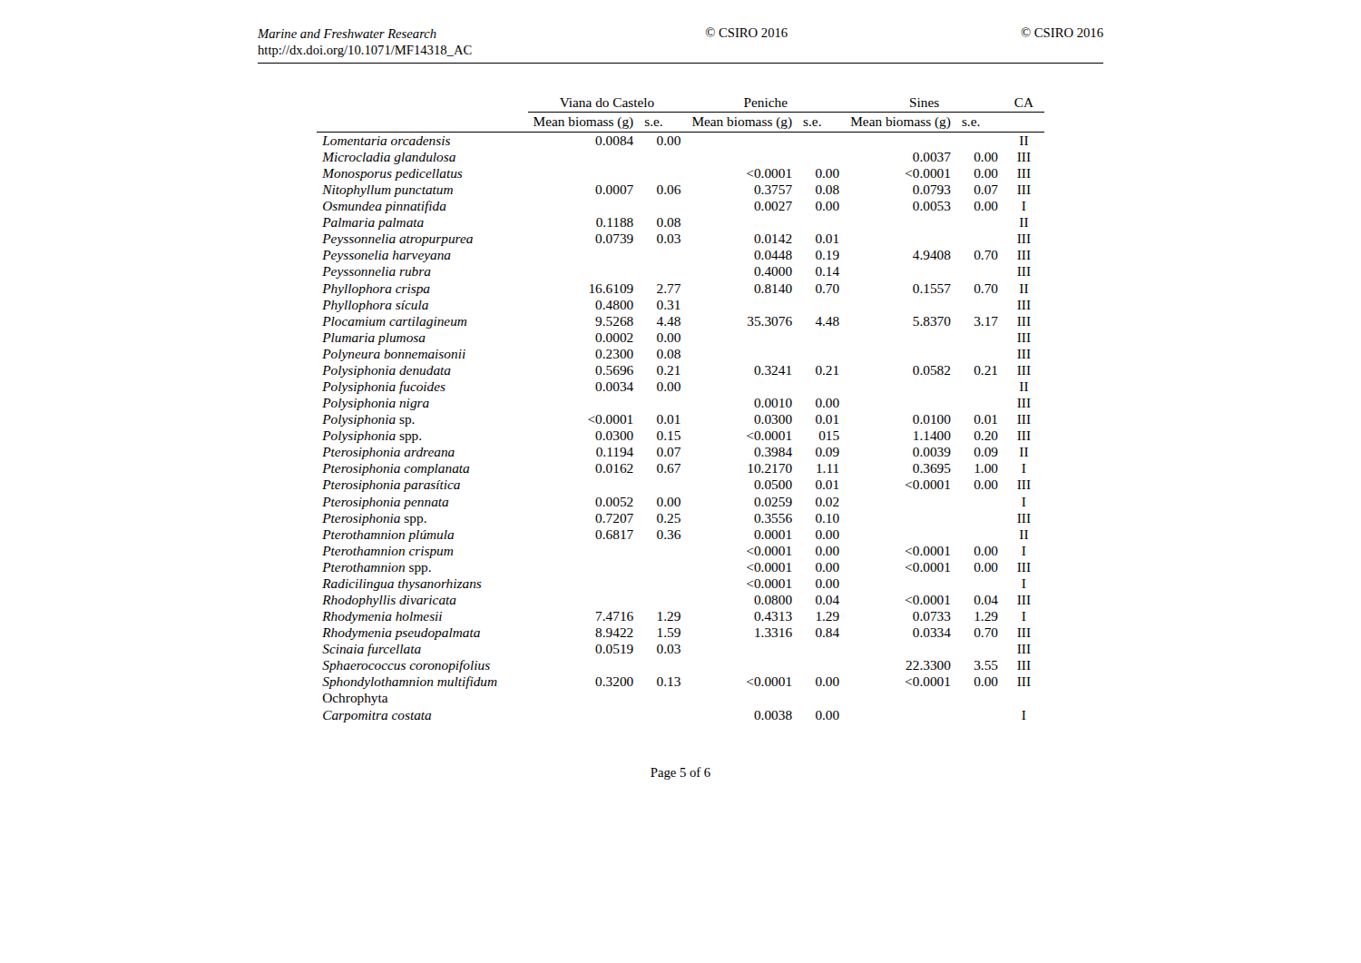Marine and Freshwater Research
http://dx.doi.org/10.1071/MF14318_AC
© CSIRO 2016
© CSIRO 2016
| | Viana do Castelo | Peniche | Sines | CA |
| --- | --- | --- | --- | --- |
| | Mean biomass (g) | s.e. | Mean biomass (g) | s.e. | Mean biomass (g) | s.e. | |
| Lomentaria orcadensis | 0.0084 | 0.00 | | | | | II |
| Microcladia glandulosa | | | | | 0.0037 | 0.00 | III |
| Monosporus pedicellatus | | | <0.0001 | 0.00 | <0.0001 | 0.00 | III |
| Nitophyllum punctatum | 0.0007 | 0.06 | 0.3757 | 0.08 | 0.0793 | 0.07 | III |
| Osmundea pinnatifida | | | 0.0027 | 0.00 | 0.0053 | 0.00 | I |
| Palmaria palmata | 0.1188 | 0.08 | | | | | II |
| Peyssonnelia atropurpurea | 0.0739 | 0.03 | 0.0142 | 0.01 | | | III |
| Peyssonelia harveyana | | | 0.0448 | 0.19 | 4.9408 | 0.70 | III |
| Peyssonnelia rubra | | | 0.4000 | 0.14 | | | III |
| Phyllophora crispa | 16.6109 | 2.77 | 0.8140 | 0.70 | 0.1557 | 0.70 | II |
| Phyllophora sícula | 0.4800 | 0.31 | | | | | III |
| Plocamium cartilagineum | 9.5268 | 4.48 | 35.3076 | 4.48 | 5.8370 | 3.17 | III |
| Plumaria plumosa | 0.0002 | 0.00 | | | | | III |
| Polyneura bonnemaisonii | 0.2300 | 0.08 | | | | | III |
| Polysiphonia denudata | 0.5696 | 0.21 | 0.3241 | 0.21 | 0.0582 | 0.21 | III |
| Polysiphonia fucoides | 0.0034 | 0.00 | | | | | II |
| Polysiphonia nigra | | | 0.0010 | 0.00 | | | III |
| Polysiphonia sp. | <0.0001 | 0.01 | 0.0300 | 0.01 | 0.0100 | 0.01 | III |
| Polysiphonia spp. | 0.0300 | 0.15 | <0.0001 | 015 | 1.1400 | 0.20 | III |
| Pterosiphonia ardreana | 0.1194 | 0.07 | 0.3984 | 0.09 | 0.0039 | 0.09 | II |
| Pterosiphonia complanata | 0.0162 | 0.67 | 10.2170 | 1.11 | 0.3695 | 1.00 | I |
| Pterosiphonia parasítica | | | 0.0500 | 0.01 | <0.0001 | 0.00 | III |
| Pterosiphonia pennata | 0.0052 | 0.00 | 0.0259 | 0.02 | | | I |
| Pterosiphonia spp. | 0.7207 | 0.25 | 0.3556 | 0.10 | | | III |
| Pterothamnion plúmula | 0.6817 | 0.36 | 0.0001 | 0.00 | | | II |
| Pterothamnion crispum | | | <0.0001 | 0.00 | <0.0001 | 0.00 | I |
| Pterothamnion spp. | | | <0.0001 | 0.00 | <0.0001 | 0.00 | III |
| Radicilingua thysanorhizans | | | <0.0001 | 0.00 | | | I |
| Rhodophyllis divaricata | | | 0.0800 | 0.04 | <0.0001 | 0.04 | III |
| Rhodymenia holmesii | 7.4716 | 1.29 | 0.4313 | 1.29 | 0.0733 | 1.29 | I |
| Rhodymenia pseudopalmata | 8.9422 | 1.59 | 1.3316 | 0.84 | 0.0334 | 0.70 | III |
| Scinaia furcellata | 0.0519 | 0.03 | | | | | III |
| Sphaerococcus coronopifolius | | | | | 22.3300 | 3.55 | III |
| Sphondylothamnion multifidum | 0.3200 | 0.13 | <0.0001 | 0.00 | <0.0001 | 0.00 | III |
| Ochrophyta | | | | | | | |
| Carpomitra costata | | | 0.0038 | 0.00 | | | I |
Page 5 of 6